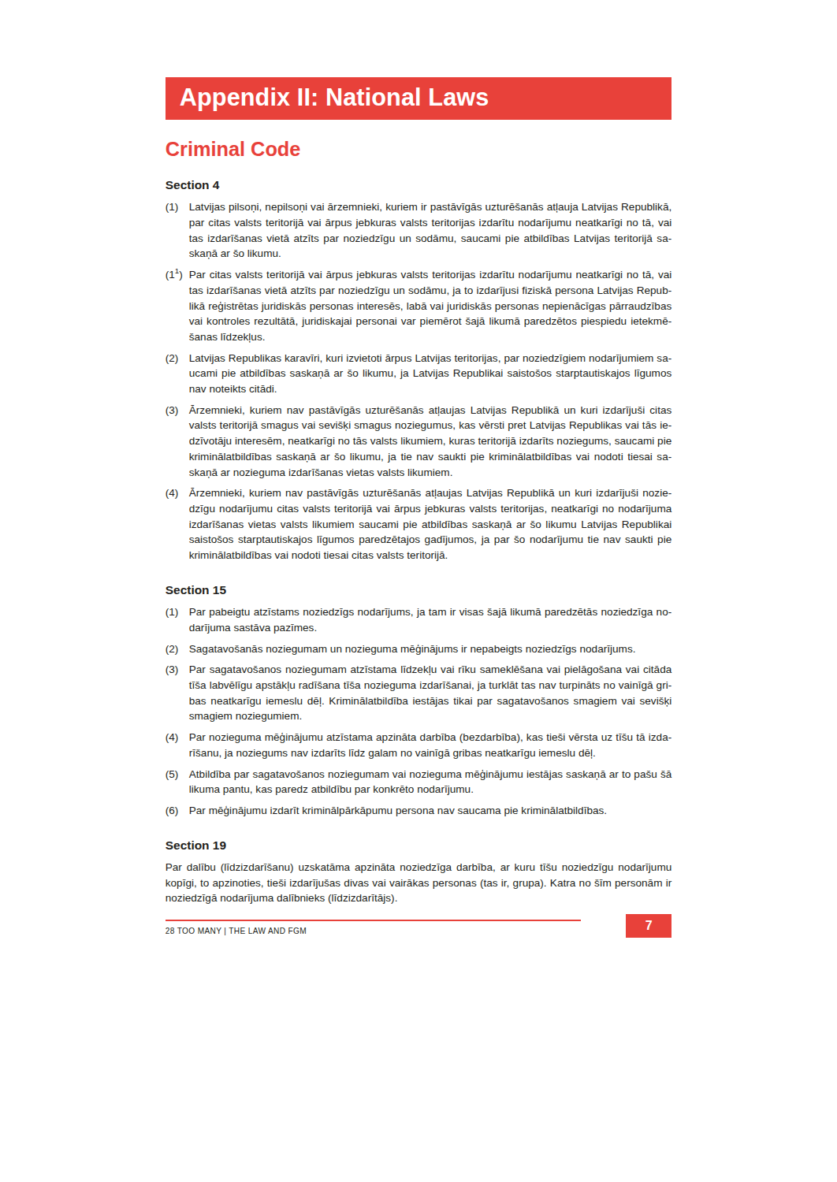Appendix II: National Laws
Criminal Code
Section 4
(1)
Latvijas pilsoņi, nepilsoņi vai ārzemnieki, kuriem ir pastāvīgās uzturēšanās atļauja Latvijas Republikā, par citas valsts teritorijā vai ārpus jebkuras valsts teritorijas izdarītu nodarījumu neatkarīgi no tā, vai tas izdarīšanas vietā atzīts par noziedzīgu un sodāmu, saucami pie atbildības Latvijas teritorijā saskaņā ar šo likumu.
(11)
Par citas valsts teritorijā vai ārpus jebkuras valsts teritorijas izdarītu nodarījumu neatkarīgi no tā, vai tas izdarīšanas vietā atzīts par noziedzīgu un sodāmu, ja to izdarījusi fiziskā persona Latvijas Republikā reģistrētas juridiskās personas interesēs, labā vai juridiskās personas nepienācīgas pārraudzības vai kontroles rezultātā, juridiskajai personai var piemērot šajā likumā paredzētos piespiedu ietekmēšanas līdzekļus.
(2)
Latvijas Republikas karavīri, kuri izvietoti ārpus Latvijas teritorijas, par noziedzīgiem nodarījumiem saucami pie atbildības saskaņā ar šo likumu, ja Latvijas Republikai saistošos starptautiskajos līgumos nav noteikts citādi.
(3)
Ārzemnieki, kuriem nav pastāvīgās uzturēšanās atļaujas Latvijas Republikā un kuri izdarījuši citas valsts teritorijā smagus vai sevišķi smagus noziegumus, kas vērsti pret Latvijas Republikas vai tās iedzīvotāju interesēm, neatkarīgi no tās valsts likumiem, kuras teritorijā izdarīts noziegums, saucami pie kriminālatbildības saskaņā ar šo likumu, ja tie nav saukti pie kriminālatbildības vai nodoti tiesai saskaņā ar nozieguma izdarīšanas vietas valsts likumiem.
(4)
Ārzemnieki, kuriem nav pastāvīgās uzturēšanās atļaujas Latvijas Republikā un kuri izdarījuši noziedzīgu nodarījumu citas valsts teritorijā vai ārpus jebkuras valsts teritorijas, neatkarīgi no nodarījuma izdarīšanas vietas valsts likumiem saucami pie atbildības saskaņā ar šo likumu Latvijas Republikai saistošos starptautiskajos līgumos paredzētajos gadījumos, ja par šo nodarījumu tie nav saukti pie kriminālatbildības vai nodoti tiesai citas valsts teritorijā.
Section 15
(1)
Par pabeigtu atzīstams noziedzīgs nodarījums, ja tam ir visas šajā likumā paredzētās noziedzīga nodarījuma sastāva pazīmes.
(2)
Sagatavošanās noziegumam un nozieguma mēģinājums ir nepabeigts noziedzīgs nodarījums.
(3)
Par sagatavošanos noziegumam atzīstama līdzekļu vai rīku sameklēšana vai pielāgošana vai citāda tīša labvēlīgu apstākļu radīšana tīša nozieguma izdarīšanai, ja turklāt tas nav turpināts no vainīgā gribas neatkarīgu iemeslu dēļ. Kriminālatbildība iestājas tikai par sagatavošanos smagiem vai sevišķi smagiem noziegumiem.
(4)
Par nozieguma mēģinājumu atzīstama apzināta darbība (bezdarbība), kas tieši vērsta uz tīšu tā izdarīšanu, ja noziegums nav izdarīts līdz galam no vainīgā gribas neatkarīgu iemeslu dēļ.
(5)
Atbildība par sagatavošanos noziegumam vai nozieguma mēģinājumu iestājas saskaņā ar to pašu šā likuma pantu, kas paredz atbildību par konkrēto nodarījumu.
(6)
Par mēģinājumu izdarīt kriminālpārkāpumu persona nav saucama pie kriminālatbildības.
Section 19
Par dalību (līdzizdarīšanu) uzskatāma apzināta noziedzīga darbība, ar kuru tīšu noziedzīgu nodarījumu kopīgi, to apzinoties, tieši izdarījušas divas vai vairākas personas (tas ir, grupa). Katra no šīm personām ir noziedzīgā nodarījuma dalībnieks (līdzizdarītājs).
28 Too Many | The Law and FGM
7